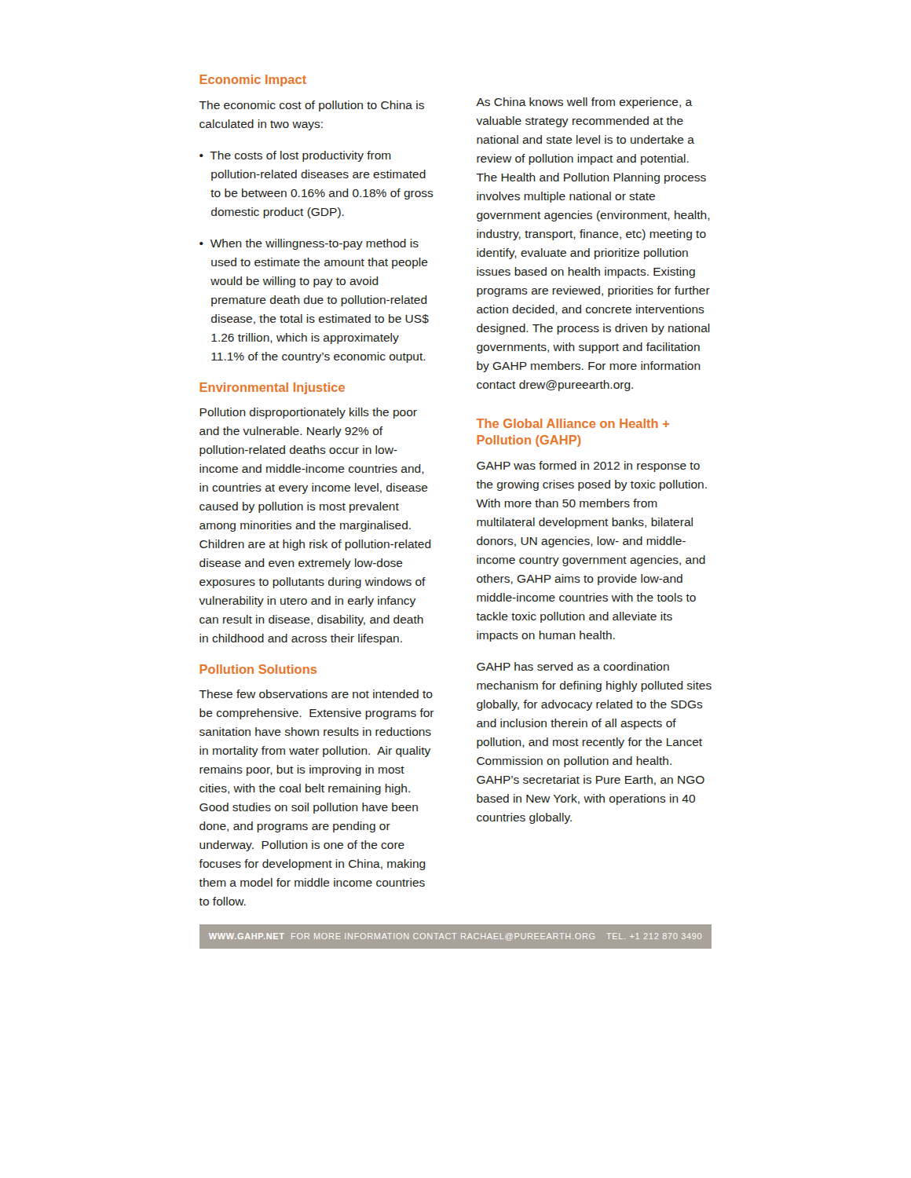Economic Impact
The economic cost of pollution to China is calculated in two ways:
• The costs of lost productivity from pollution-related diseases are estimated to be between 0.16% and 0.18% of gross domestic product (GDP).
• When the willingness-to-pay method is used to estimate the amount that people would be willing to pay to avoid premature death due to pollution-related disease, the total is estimated to be US$ 1.26 trillion, which is approximately 11.1% of the country’s economic output.
Environmental Injustice
Pollution disproportionately kills the poor and the vulnerable. Nearly 92% of pollution-related deaths occur in low-income and middle-income countries and, in countries at every income level, disease caused by pollution is most prevalent among minorities and the marginalised. Children are at high risk of pollution-related disease and even extremely low-dose exposures to pollutants during windows of vulnerability in utero and in early infancy can result in disease, disability, and death in childhood and across their lifespan.
Pollution Solutions
These few observations are not intended to be comprehensive. Extensive programs for sanitation have shown results in reductions in mortality from water pollution. Air quality remains poor, but is improving in most cities, with the coal belt remaining high. Good studies on soil pollution have been done, and programs are pending or underway. Pollution is one of the core focuses for development in China, making them a model for middle income countries to follow.
As China knows well from experience, a valuable strategy recommended at the national and state level is to undertake a review of pollution impact and potential. The Health and Pollution Planning process involves multiple national or state government agencies (environment, health, industry, transport, finance, etc) meeting to identify, evaluate and prioritize pollution issues based on health impacts. Existing programs are reviewed, priorities for further action decided, and concrete interventions designed. The process is driven by national governments, with support and facilitation by GAHP members. For more information contact drew@pureearth.org.
The Global Alliance on Health + Pollution (GAHP)
GAHP was formed in 2012 in response to the growing crises posed by toxic pollution. With more than 50 members from multilateral development banks, bilateral donors, UN agencies, low- and middle-income country government agencies, and others, GAHP aims to provide low-and middle-income countries with the tools to tackle toxic pollution and alleviate its impacts on human health.
GAHP has served as a coordination mechanism for defining highly polluted sites globally, for advocacy related to the SDGs and inclusion therein of all aspects of pollution, and most recently for the Lancet Commission on pollution and health. GAHP’s secretariat is Pure Earth, an NGO based in New York, with operations in 40 countries globally.
WWW.GAHP.NET FOR MORE INFORMATION CONTACT RACHAEL@PUREEARTH.ORGTEL. +1 212 870 3490